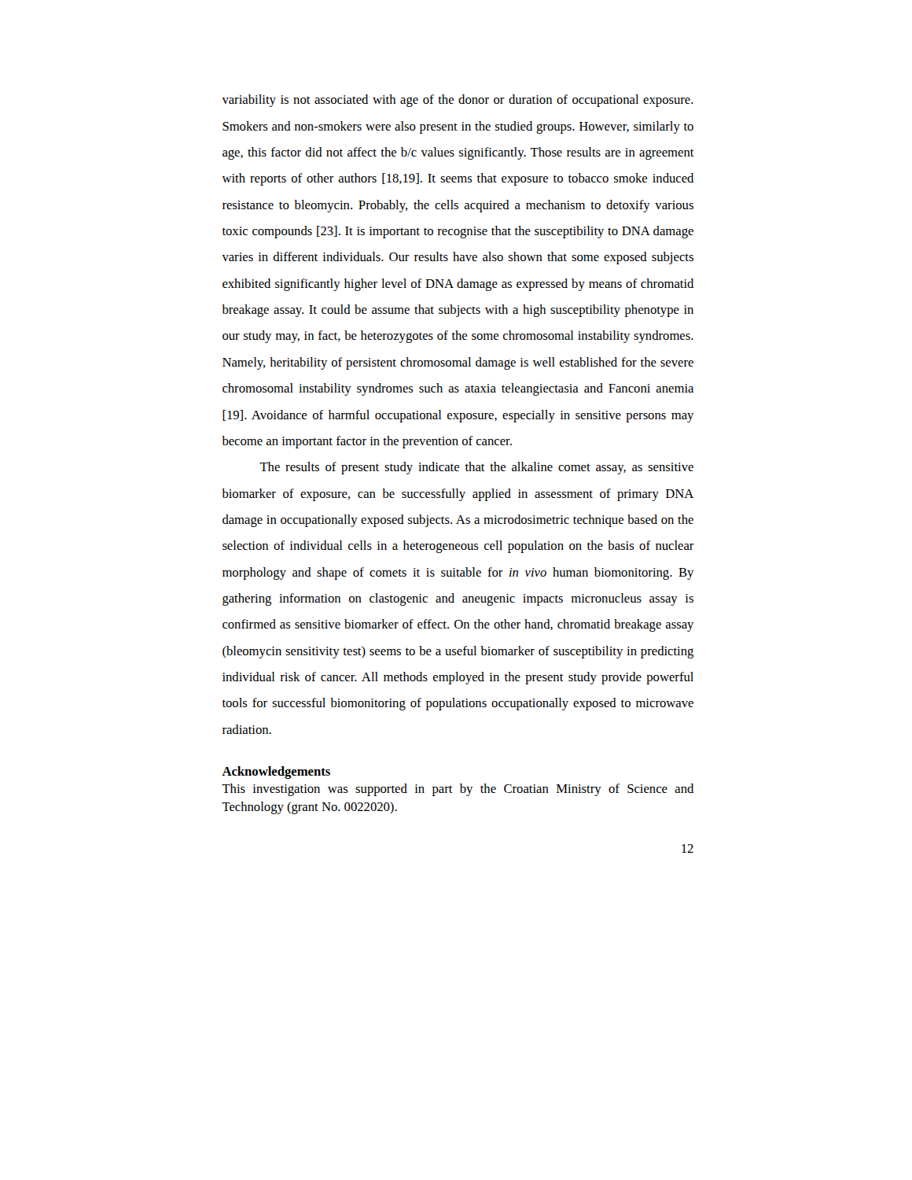variability is not associated with age of the donor or duration of occupational exposure. Smokers and non-smokers were also present in the studied groups. However, similarly to age, this factor did not affect the b/c values significantly. Those results are in agreement with reports of other authors [18,19]. It seems that exposure to tobacco smoke induced resistance to bleomycin. Probably, the cells acquired a mechanism to detoxify various toxic compounds [23]. It is important to recognise that the susceptibility to DNA damage varies in different individuals. Our results have also shown that some exposed subjects exhibited significantly higher level of DNA damage as expressed by means of chromatid breakage assay. It could be assume that subjects with a high susceptibility phenotype in our study may, in fact, be heterozygotes of the some chromosomal instability syndromes. Namely, heritability of persistent chromosomal damage is well established for the severe chromosomal instability syndromes such as ataxia teleangiectasia and Fanconi anemia [19]. Avoidance of harmful occupational exposure, especially in sensitive persons may become an important factor in the prevention of cancer.
The results of present study indicate that the alkaline comet assay, as sensitive biomarker of exposure, can be successfully applied in assessment of primary DNA damage in occupationally exposed subjects. As a microdosimetric technique based on the selection of individual cells in a heterogeneous cell population on the basis of nuclear morphology and shape of comets it is suitable for in vivo human biomonitoring. By gathering information on clastogenic and aneugenic impacts micronucleus assay is confirmed as sensitive biomarker of effect. On the other hand, chromatid breakage assay (bleomycin sensitivity test) seems to be a useful biomarker of susceptibility in predicting individual risk of cancer. All methods employed in the present study provide powerful tools for successful biomonitoring of populations occupationally exposed to microwave radiation.
Acknowledgements
This investigation was supported in part by the Croatian Ministry of Science and Technology (grant No. 0022020).
12